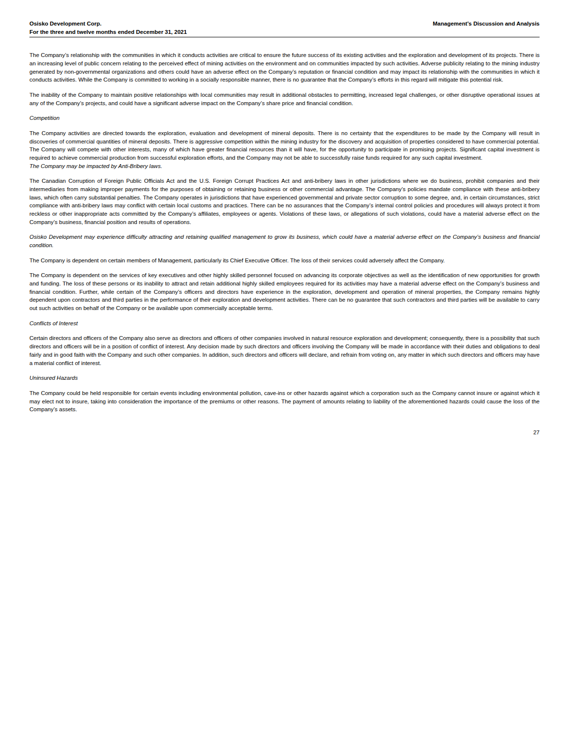Osisko Development Corp.
For the three and twelve months ended December 31, 2021
Management’s Discussion and Analysis
The Company’s relationship with the communities in which it conducts activities are critical to ensure the future success of its existing activities and the exploration and development of its projects. There is an increasing level of public concern relating to the perceived effect of mining activities on the environment and on communities impacted by such activities. Adverse publicity relating to the mining industry generated by non-governmental organizations and others could have an adverse effect on the Company’s reputation or financial condition and may impact its relationship with the communities in which it conducts activities. While the Company is committed to working in a socially responsible manner, there is no guarantee that the Company’s efforts in this regard will mitigate this potential risk.
The inability of the Company to maintain positive relationships with local communities may result in additional obstacles to permitting, increased legal challenges, or other disruptive operational issues at any of the Company’s projects, and could have a significant adverse impact on the Company’s share price and financial condition.
Competition
The Company activities are directed towards the exploration, evaluation and development of mineral deposits. There is no certainty that the expenditures to be made by the Company will result in discoveries of commercial quantities of mineral deposits. There is aggressive competition within the mining industry for the discovery and acquisition of properties considered to have commercial potential. The Company will compete with other interests, many of which have greater financial resources than it will have, for the opportunity to participate in promising projects. Significant capital investment is required to achieve commercial production from successful exploration efforts, and the Company may not be able to successfully raise funds required for any such capital investment.
The Company may be impacted by Anti-Bribery laws.
The Canadian Corruption of Foreign Public Officials Act and the U.S. Foreign Corrupt Practices Act and anti-bribery laws in other jurisdictions where we do business, prohibit companies and their intermediaries from making improper payments for the purposes of obtaining or retaining business or other commercial advantage. The Company’s policies mandate compliance with these anti-bribery laws, which often carry substantial penalties. The Company operates in jurisdictions that have experienced governmental and private sector corruption to some degree, and, in certain circumstances, strict compliance with anti-bribery laws may conflict with certain local customs and practices. There can be no assurances that the Company’s internal control policies and procedures will always protect it from reckless or other inappropriate acts committed by the Company’s affiliates, employees or agents. Violations of these laws, or allegations of such violations, could have a material adverse effect on the Company’s business, financial position and results of operations.
Osisko Development may experience difficulty attracting and retaining qualified management to grow its business, which could have a material adverse effect on the Company’s business and financial condition.
The Company is dependent on certain members of Management, particularly its Chief Executive Officer. The loss of their services could adversely affect the Company.
The Company is dependent on the services of key executives and other highly skilled personnel focused on advancing its corporate objectives as well as the identification of new opportunities for growth and funding. The loss of these persons or its inability to attract and retain additional highly skilled employees required for its activities may have a material adverse effect on the Company’s business and financial condition. Further, while certain of the Company’s officers and directors have experience in the exploration, development and operation of mineral properties, the Company remains highly dependent upon contractors and third parties in the performance of their exploration and development activities. There can be no guarantee that such contractors and third parties will be available to carry out such activities on behalf of the Company or be available upon commercially acceptable terms.
Conflicts of Interest
Certain directors and officers of the Company also serve as directors and officers of other companies involved in natural resource exploration and development; consequently, there is a possibility that such directors and officers will be in a position of conflict of interest. Any decision made by such directors and officers involving the Company will be made in accordance with their duties and obligations to deal fairly and in good faith with the Company and such other companies. In addition, such directors and officers will declare, and refrain from voting on, any matter in which such directors and officers may have a material conflict of interest.
Uninsured Hazards
The Company could be held responsible for certain events including environmental pollution, cave-ins or other hazards against which a corporation such as the Company cannot insure or against which it may elect not to insure, taking into consideration the importance of the premiums or other reasons. The payment of amounts relating to liability of the aforementioned hazards could cause the loss of the Company’s assets.
27